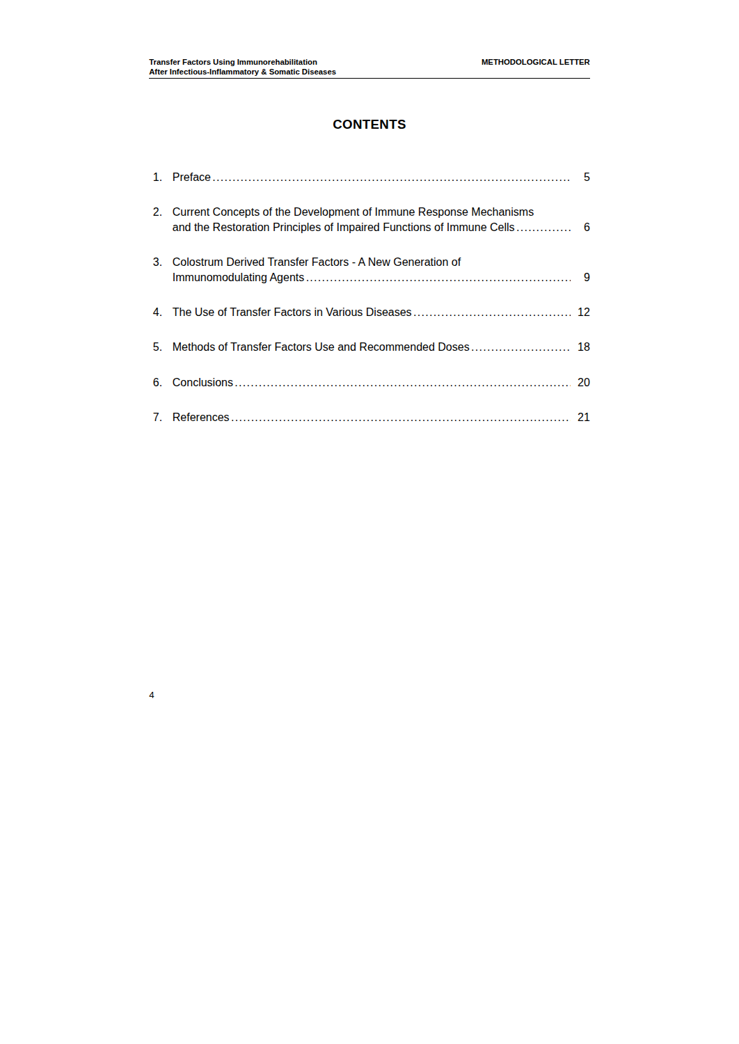Transfer Factors Using Immunorehabilitation
After Infectious-Inflammatory & Somatic Diseases
METHODOLOGICAL LETTER
CONTENTS
Preface 5
Current Concepts of the Development of Immune Response Mechanisms
and the Restoration Principles of Impaired Functions of Immune Cells 6
Colostrum Derived Transfer Factors - A New Generation of
Immunomodulating Agents 9
The Use of Transfer Factors in Various Diseases 12
Methods of Transfer Factors Use and Recommended Doses 18
Conclusions 20
References 21
4